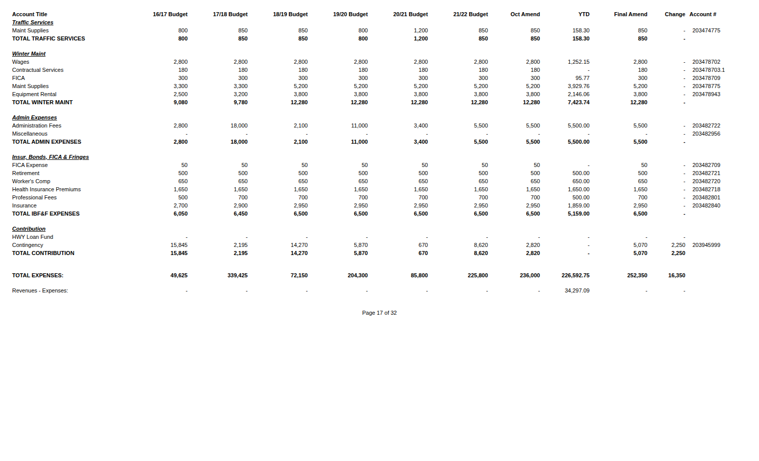| Account Title | 16/17 Budget | 17/18 Budget | 18/19 Budget | 19/20 Budget | 20/21 Budget | 21/22 Budget | Oct Amend | YTD | Final Amend | Change | Account # |
| --- | --- | --- | --- | --- | --- | --- | --- | --- | --- | --- | --- |
| Traffic Services |
| Maint Supplies | 800 | 850 | 850 | 800 | 1,200 | 850 | 850 | 158.30 | 850 | - | 203474775 |
| TOTAL TRAFFIC SERVICES | 800 | 850 | 850 | 800 | 1,200 | 850 | 850 | 158.30 | 850 | - | |
| Winter Maint |
| Wages | 2,800 | 2,800 | 2,800 | 2,800 | 2,800 | 2,800 | 2,800 | 1,252.15 | 2,800 | - | 203478702 |
| Contractual Services | 180 | 180 | 180 | 180 | 180 | 180 | 180 | - | 180 | - | 203478703.1 |
| FICA | 300 | 300 | 300 | 300 | 300 | 300 | 300 | 95.77 | 300 | - | 203478709 |
| Maint Supplies | 3,300 | 3,300 | 5,200 | 5,200 | 5,200 | 5,200 | 5,200 | 3,929.76 | 5,200 | - | 203478775 |
| Equipment Rental | 2,500 | 3,200 | 3,800 | 3,800 | 3,800 | 3,800 | 3,800 | 2,146.06 | 3,800 | - | 203478943 |
| TOTAL WINTER MAINT | 9,080 | 9,780 | 12,280 | 12,280 | 12,280 | 12,280 | 12,280 | 7,423.74 | 12,280 | - | |
| Admin Expenses |
| Administration Fees | 2,800 | 18,000 | 2,100 | 11,000 | 3,400 | 5,500 | 5,500 | 5,500.00 | 5,500 | - | 203482722 |
| Miscellaneous | - | - | - | - | - | - | - | - | - | - | 203482956 |
| TOTAL ADMIN EXPENSES | 2,800 | 18,000 | 2,100 | 11,000 | 3,400 | 5,500 | 5,500 | 5,500.00 | 5,500 | - | |
| Insur, Bonds, FICA & Fringes |
| FICA Expense | 50 | 50 | 50 | 50 | 50 | 50 | 50 | - | 50 | - | 203482709 |
| Retirement | 500 | 500 | 500 | 500 | 500 | 500 | 500 | 500.00 | 500 | - | 203482721 |
| Worker's Comp | 650 | 650 | 650 | 650 | 650 | 650 | 650 | 650.00 | 650 | - | 203482720 |
| Health Insurance Premiums | 1,650 | 1,650 | 1,650 | 1,650 | 1,650 | 1,650 | 1,650 | 1,650.00 | 1,650 | - | 203482718 |
| Professional Fees | 500 | 700 | 700 | 700 | 700 | 700 | 700 | 500.00 | 700 | - | 203482801 |
| Insurance | 2,700 | 2,900 | 2,950 | 2,950 | 2,950 | 2,950 | 2,950 | 1,859.00 | 2,950 | - | 203482840 |
| TOTAL IBF&F EXPENSES | 6,050 | 6,450 | 6,500 | 6,500 | 6,500 | 6,500 | 6,500 | 5,159.00 | 6,500 | - | |
| Contribution |
| HWY Loan Fund | - | - | - | - | - | - | - | - | - | - | |
| Contingency | 15,845 | 2,195 | 14,270 | 5,870 | 670 | 8,620 | 2,820 | - | 5,070 | 2,250 | 203945999 |
| TOTAL CONTRIBUTION | 15,845 | 2,195 | 14,270 | 5,870 | 670 | 8,620 | 2,820 | - | 5,070 | 2,250 | |
| TOTAL EXPENSES: | 49,625 | 339,425 | 72,150 | 204,300 | 85,800 | 225,800 | 236,000 | 226,592.75 | 252,350 | 16,350 | |
| Revenues - Expenses: | - | - | - | - | - | - | - | 34,297.09 | - | - | |
Page 17 of 32